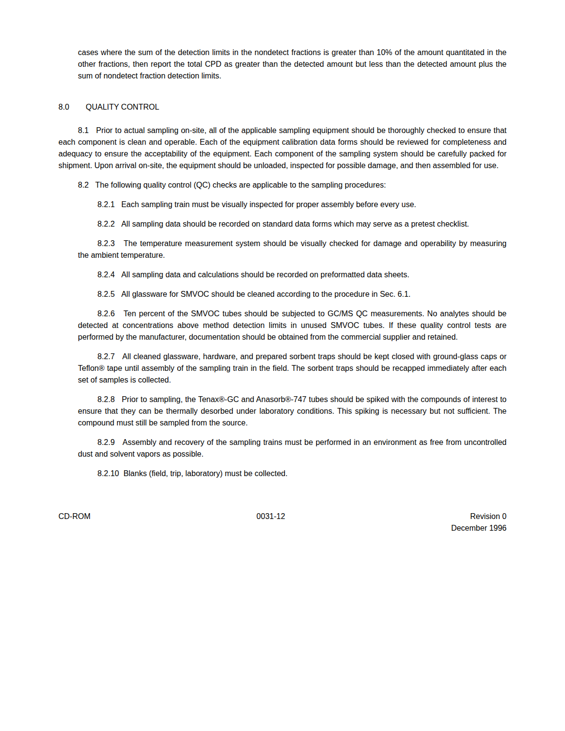cases where the sum of the detection limits in the nondetect fractions is greater than 10% of the amount quantitated in the other fractions, then report the total CPD as greater than the detected amount but less than the detected amount plus the sum of nondetect fraction detection limits.
8.0 QUALITY CONTROL
8.1 Prior to actual sampling on-site, all of the applicable sampling equipment should be thoroughly checked to ensure that each component is clean and operable. Each of the equipment calibration data forms should be reviewed for completeness and adequacy to ensure the acceptability of the equipment. Each component of the sampling system should be carefully packed for shipment. Upon arrival on-site, the equipment should be unloaded, inspected for possible damage, and then assembled for use.
8.2 The following quality control (QC) checks are applicable to the sampling procedures:
8.2.1 Each sampling train must be visually inspected for proper assembly before every use.
8.2.2 All sampling data should be recorded on standard data forms which may serve as a pretest checklist.
8.2.3 The temperature measurement system should be visually checked for damage and operability by measuring the ambient temperature.
8.2.4 All sampling data and calculations should be recorded on preformatted data sheets.
8.2.5 All glassware for SMVOC should be cleaned according to the procedure in Sec. 6.1.
8.2.6 Ten percent of the SMVOC tubes should be subjected to GC/MS QC measurements. No analytes should be detected at concentrations above method detection limits in unused SMVOC tubes. If these quality control tests are performed by the manufacturer, documentation should be obtained from the commercial supplier and retained.
8.2.7 All cleaned glassware, hardware, and prepared sorbent traps should be kept closed with ground-glass caps or Teflon® tape until assembly of the sampling train in the field. The sorbent traps should be recapped immediately after each set of samples is collected.
8.2.8 Prior to sampling, the Tenax®-GC and Anasorb®-747 tubes should be spiked with the compounds of interest to ensure that they can be thermally desorbed under laboratory conditions. This spiking is necessary but not sufficient. The compound must still be sampled from the source.
8.2.9 Assembly and recovery of the sampling trains must be performed in an environment as free from uncontrolled dust and solvent vapors as possible.
8.2.10 Blanks (field, trip, laboratory) must be collected.
CD-ROM
0031-12
Revision 0
December 1996